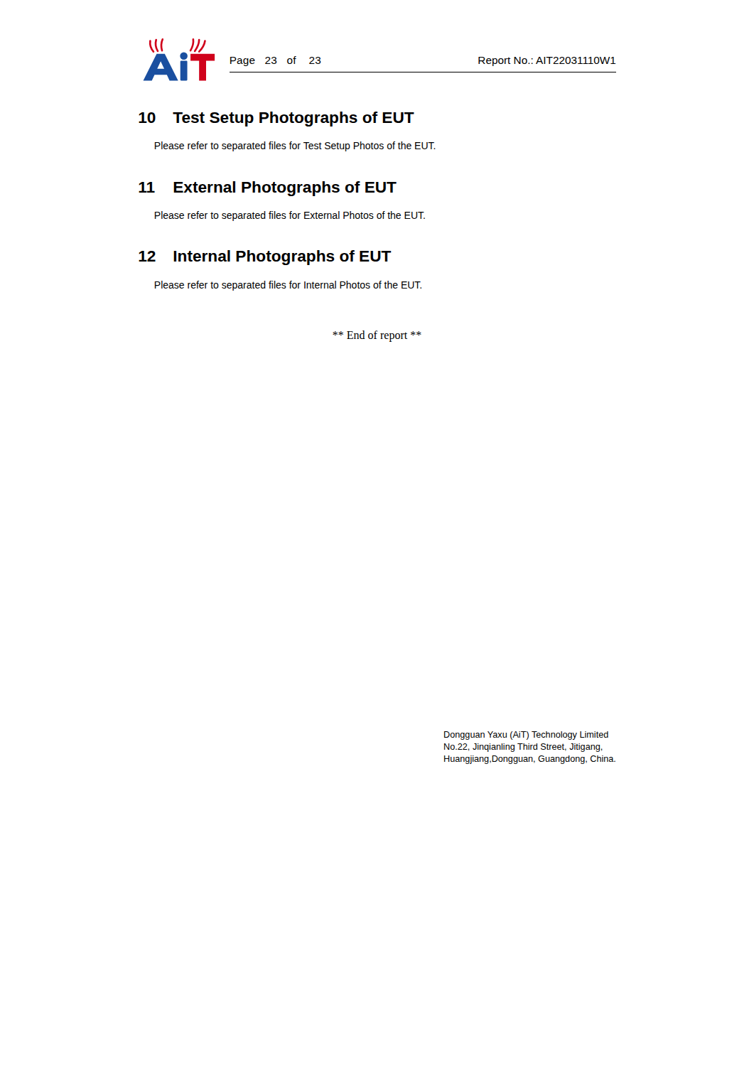Page 23 of 23
Report No.: AIT22031110W1
10 Test Setup Photographs of EUT
Please refer to separated files for Test Setup Photos of the EUT.
11 External Photographs of EUT
Please refer to separated files for External Photos of the EUT.
12 Internal Photographs of EUT
Please refer to separated files for Internal Photos of the EUT.
** End of report **
Dongguan Yaxu (AiT) Technology Limited
No.22, Jinqianling Third Street, Jitigang,
Huangjiang,Dongguan, Guangdong, China.